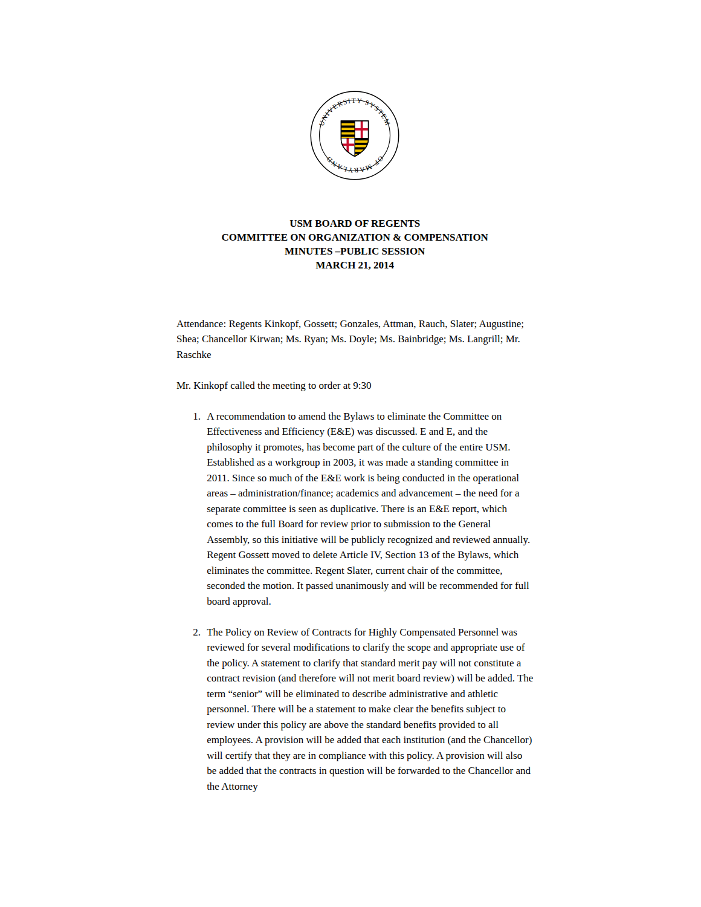UNIVERSITY SYSTEM OF MARYLAND
USM BOARD OF REGENTS
COMMITTEE ON ORGANIZATION & COMPENSATION
MINUTES –PUBLIC SESSION
MARCH 21, 2014
Attendance: Regents Kinkopf, Gossett; Gonzales, Attman, Rauch, Slater; Augustine; Shea; Chancellor Kirwan; Ms. Ryan; Ms. Doyle; Ms. Bainbridge; Ms. Langrill; Mr. Raschke
Mr. Kinkopf called the meeting to order at 9:30
A recommendation to amend the Bylaws to eliminate the Committee on Effectiveness and Efficiency (E&E) was discussed. E and E, and the philosophy it promotes, has become part of the culture of the entire USM. Established as a workgroup in 2003, it was made a standing committee in 2011. Since so much of the E&E work is being conducted in the operational areas – administration/finance; academics and advancement – the need for a separate committee is seen as duplicative. There is an E&E report, which comes to the full Board for review prior to submission to the General Assembly, so this initiative will be publicly recognized and reviewed annually. Regent Gossett moved to delete Article IV, Section 13 of the Bylaws, which eliminates the committee. Regent Slater, current chair of the committee, seconded the motion. It passed unanimously and will be recommended for full board approval.
The Policy on Review of Contracts for Highly Compensated Personnel was reviewed for several modifications to clarify the scope and appropriate use of the policy. A statement to clarify that standard merit pay will not constitute a contract revision (and therefore will not merit board review) will be added. The term “senior” will be eliminated to describe administrative and athletic personnel. There will be a statement to make clear the benefits subject to review under this policy are above the standard benefits provided to all employees. A provision will be added that each institution (and the Chancellor) will certify that they are in compliance with this policy. A provision will also be added that the contracts in question will be forwarded to the Chancellor and the Attorney